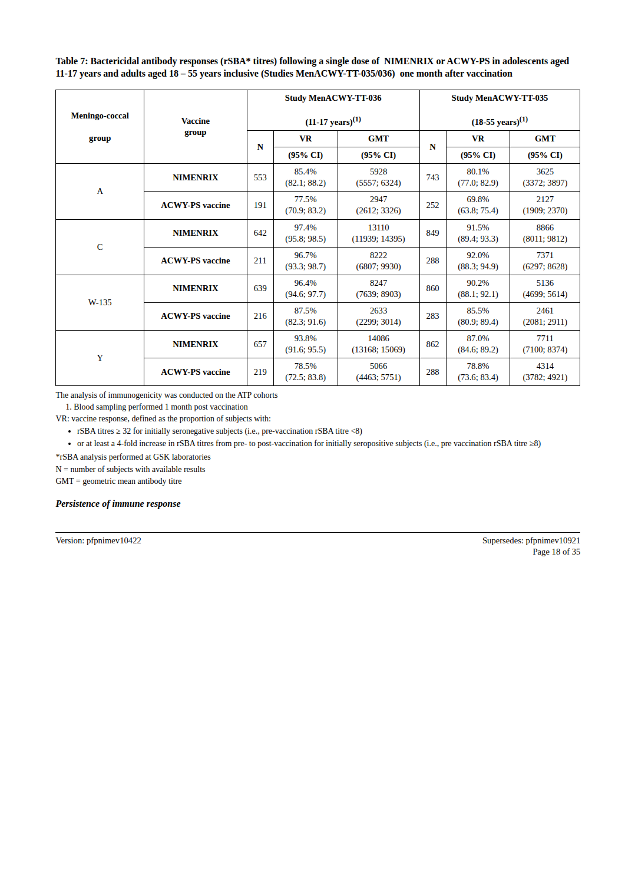Table 7: Bactericidal antibody responses (rSBA* titres) following a single dose of NIMENRIX or ACWY-PS in adolescents aged 11-17 years and adults aged 18 – 55 years inclusive (Studies MenACWY-TT-035/036) one month after vaccination
| Meningo-coccal group | Vaccine group | Study MenACWY-TT-036 (11-17 years) (1) | Study MenACWY-TT-035 (18-55 years) (1) |
| --- | --- | --- | --- |
| N | VR | GMT | N | VR | GMT |
| (95% CI) | (95% CI) | (95% CI) | (95% CI) |
| A | NIMENRIX | 553 | 85.4% (82.1; 88.2) | 5928 (5557; 6324) | 743 | 80.1% (77.0; 82.9) | 3625 (3372; 3897) |
| ACWY-PS vaccine | 191 | 77.5% (70.9; 83.2) | 2947 (2612; 3326) | 252 | 69.8% (63.8; 75.4) | 2127 (1909; 2370) |
| C | NIMENRIX | 642 | 97.4% (95.8; 98.5) | 13110 (11939; 14395) | 849 | 91.5% (89.4; 93.3) | 8866 (8011; 9812) |
| ACWY-PS vaccine | 211 | 96.7% (93.3; 98.7) | 8222 (6807; 9930) | 288 | 92.0% (88.3; 94.9) | 7371 (6297; 8628) |
| W-135 | NIMENRIX | 639 | 96.4% (94.6; 97.7) | 8247 (7639; 8903) | 860 | 90.2% (88.1; 92.1) | 5136 (4699; 5614) |
| ACWY-PS vaccine | 216 | 87.5% (82.3; 91.6) | 2633 (2299; 3014) | 283 | 85.5% (80.9; 89.4) | 2461 (2081; 2911) |
| Y | NIMENRIX | 657 | 93.8% (91.6; 95.5) | 14086 (13168; 15069) | 862 | 87.0% (84.6; 89.2) | 7711 (7100; 8374) |
| ACWY-PS vaccine | 219 | 78.5% (72.5; 83.8) | 5066 (4463; 5751) | 288 | 78.8% (73.6; 83.4) | 4314 (3782; 4921) |
The analysis of immunogenicity was conducted on the ATP cohorts
Blood sampling performed 1 month post vaccination
VR: vaccine response, defined as the proportion of subjects with:
rSBA titres ≥ 32 for initially seronegative subjects (i.e., pre-vaccination rSBA titre <8)
or at least a 4-fold increase in rSBA titres from pre- to post-vaccination for initially seropositive subjects (i.e., pre vaccination rSBA titre ≥8)
*rSBA analysis performed at GSK laboratories
N = number of subjects with available results
GMT = geometric mean antibody titre
Persistence of immune response
Version: pfpnimev10422
Supersedes: pfpnimev10921
Page 18 of 35